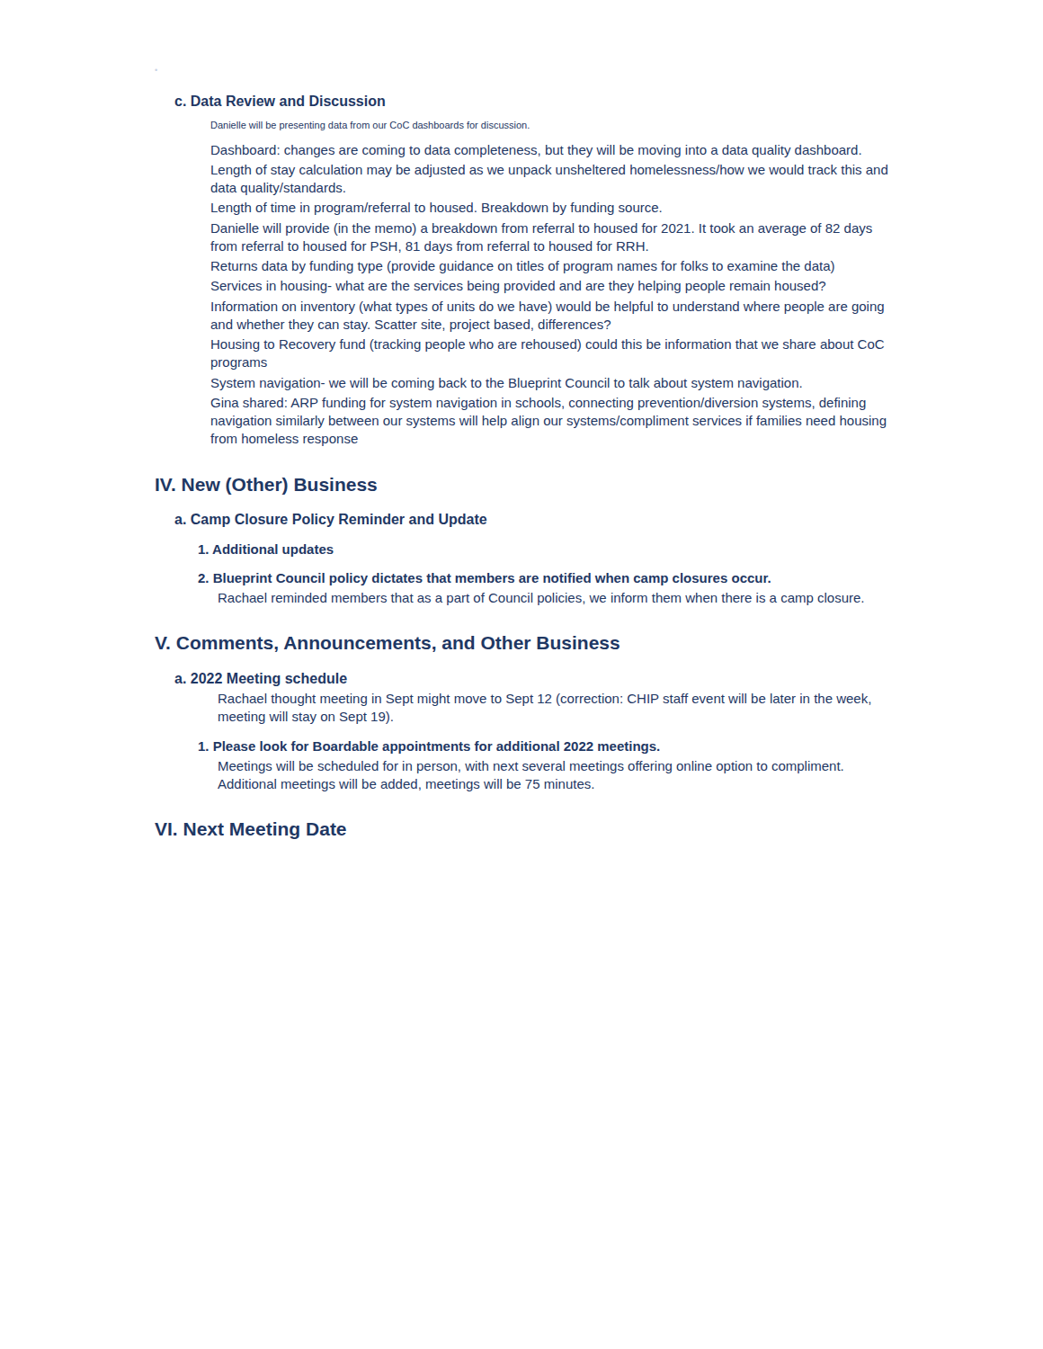•
c. Data Review and Discussion
Danielle will be presenting data from our CoC dashboards for discussion.
Dashboard: changes are coming to data completeness, but they will be moving into a data quality dashboard.
Length of stay calculation may be adjusted as we unpack unsheltered homelessness/how we would track this and data quality/standards.
Length of time in program/referral to housed. Breakdown by funding source.
Danielle will provide (in the memo) a breakdown from referral to housed for 2021. It took an average of 82 days from referral to housed for PSH, 81 days from referral to housed for RRH.
Returns data by funding type (provide guidance on titles of program names for folks to examine the data)
Services in housing- what are the services being provided and are they helping people remain housed?
Information on inventory (what types of units do we have) would be helpful to understand where people are going and whether they can stay. Scatter site, project based, differences?
Housing to Recovery fund (tracking people who are rehoused) could this be information that we share about CoC programs
System navigation- we will be coming back to the Blueprint Council to talk about system navigation.
Gina shared: ARP funding for system navigation in schools, connecting prevention/diversion systems, defining navigation similarly between our systems will help align our systems/compliment services if families need housing from homeless response
IV. New (Other) Business
a. Camp Closure Policy Reminder and Update
1. Additional updates
2. Blueprint Council policy dictates that members are notified when camp closures occur.
Rachael reminded members that as a part of Council policies, we inform them when there is a camp closure.
V. Comments, Announcements, and Other Business
a. 2022 Meeting schedule
Rachael thought meeting in Sept might move to Sept 12 (correction: CHIP staff event will be later in the week, meeting will stay on Sept 19).
1. Please look for Boardable appointments for additional 2022 meetings.
Meetings will be scheduled for in person, with next several meetings offering online option to compliment. Additional meetings will be added, meetings will be 75 minutes.
VI. Next Meeting Date